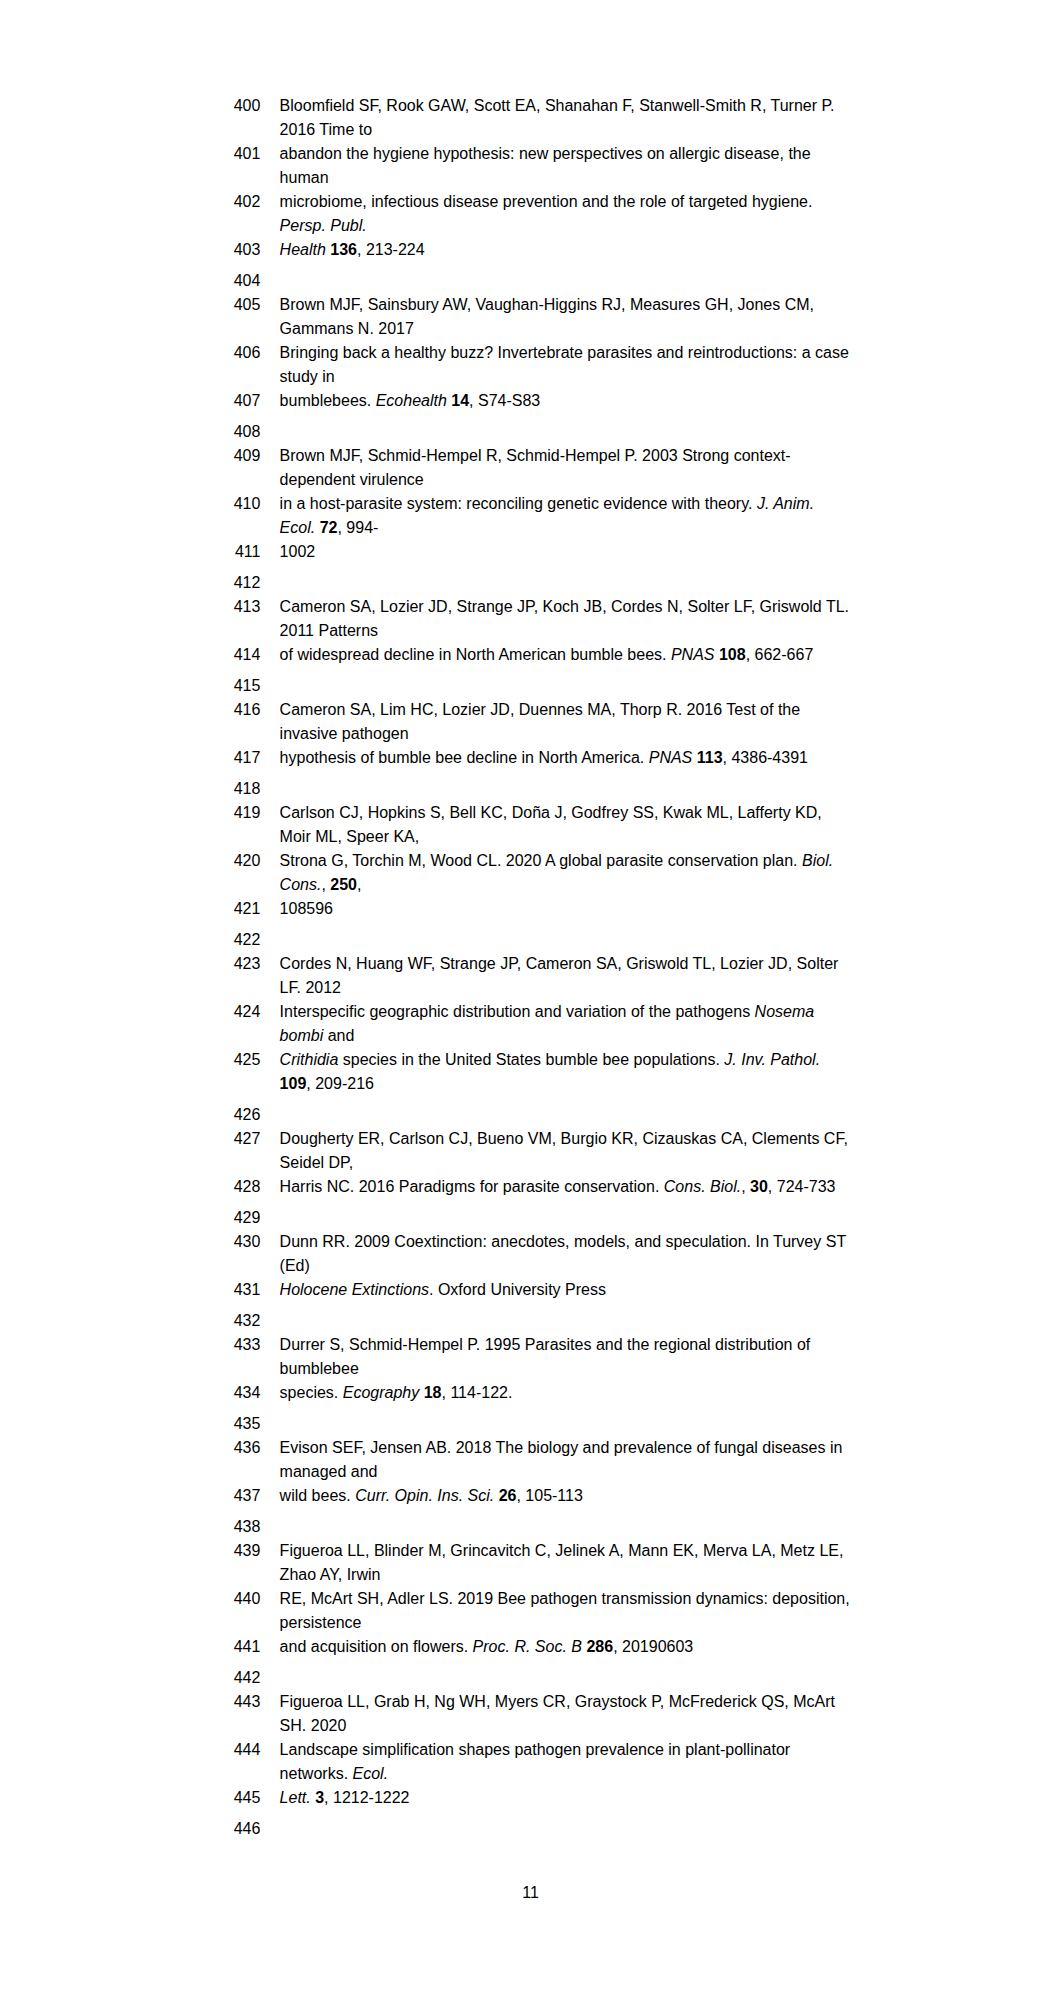400 Bloomfield SF, Rook GAW, Scott EA, Shanahan F, Stanwell-Smith R, Turner P. 2016 Time to
401 abandon the hygiene hypothesis: new perspectives on allergic disease, the human
402 microbiome, infectious disease prevention and the role of targeted hygiene. Persp. Publ.
403 Health 136, 213-224
404
405 Brown MJF, Sainsbury AW, Vaughan-Higgins RJ, Measures GH, Jones CM, Gammans N. 2017
406 Bringing back a healthy buzz? Invertebrate parasites and reintroductions: a case study in
407 bumblebees. Ecohealth 14, S74-S83
408
409 Brown MJF, Schmid-Hempel R, Schmid-Hempel P. 2003 Strong context-dependent virulence
410 in a host-parasite system: reconciling genetic evidence with theory. J. Anim. Ecol. 72, 994-
4111002
412
413 Cameron SA, Lozier JD, Strange JP, Koch JB, Cordes N, Solter LF, Griswold TL. 2011 Patterns
414 of widespread decline in North American bumble bees. PNAS 108, 662-667
415
416 Cameron SA, Lim HC, Lozier JD, Duennes MA, Thorp R. 2016 Test of the invasive pathogen
417 hypothesis of bumble bee decline in North America. PNAS 113, 4386-4391
418
419 Carlson CJ, Hopkins S, Bell KC, Doña J, Godfrey SS, Kwak ML, Lafferty KD, Moir ML, Speer KA,
420 Strona G, Torchin M, Wood CL. 2020 A global parasite conservation plan. Biol. Cons., 250,
421108596
422
423 Cordes N, Huang WF, Strange JP, Cameron SA, Griswold TL, Lozier JD, Solter LF. 2012
424 Interspecific geographic distribution and variation of the pathogens Nosema bombi and
425 Crithidia species in the United States bumble bee populations. J. Inv. Pathol. 109, 209-216
426
427 Dougherty ER, Carlson CJ, Bueno VM, Burgio KR, Cizauskas CA, Clements CF, Seidel DP,
428 Harris NC. 2016 Paradigms for parasite conservation. Cons. Biol., 30, 724-733
429
430 Dunn RR. 2009 Coextinction: anecdotes, models, and speculation. In Turvey ST (Ed)
431 Holocene Extinctions. Oxford University Press
432
433 Durrer S, Schmid-Hempel P. 1995 Parasites and the regional distribution of bumblebee
434 species. Ecography 18, 114-122.
435
436 Evison SEF, Jensen AB. 2018 The biology and prevalence of fungal diseases in managed and
437 wild bees. Curr. Opin. Ins. Sci. 26, 105-113
438
439 Figueroa LL, Blinder M, Grincavitch C, Jelinek A, Mann EK, Merva LA, Metz LE, Zhao AY, Irwin
440 RE, McArt SH, Adler LS. 2019 Bee pathogen transmission dynamics: deposition, persistence
441 and acquisition on flowers. Proc. R. Soc. B 286, 20190603
442
443 Figueroa LL, Grab H, Ng WH, Myers CR, Graystock P, McFrederick QS, McArt SH. 2020
444 Landscape simplification shapes pathogen prevalence in plant-pollinator networks. Ecol.
445 Lett. 3, 1212-1222
446
11